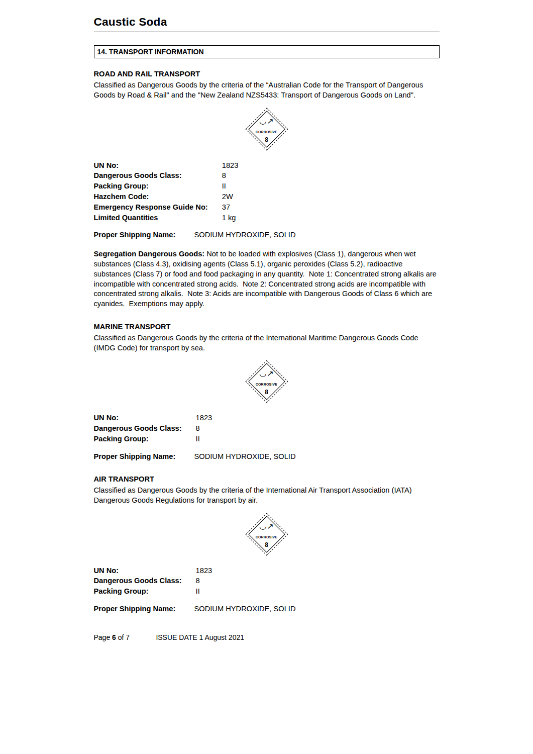Caustic Soda
14. TRANSPORT INFORMATION
Road and Rail Transport
Classified as Dangerous Goods by the criteria of the “Australian Code for the Transport of Dangerous Goods by Road & Rail" and the "New Zealand NZS5433: Transport of Dangerous Goods on Land".
◡ ↗
CORROSIVE
8
| UN No: | 1823 |
| Dangerous Goods Class: | 8 |
| Packing Group: | II |
| Hazchem Code: | 2W |
| Emergency Response Guide No: | 37 |
| Limited Quantities | 1 kg |
Proper Shipping Name: SODIUM HYDROXIDE, SOLID
Segregation Dangerous Goods: Not to be loaded with explosives (Class 1), dangerous when wet substances (Class 4.3), oxidising agents (Class 5.1), organic peroxides (Class 5.2), radioactive substances (Class 7) or food and food packaging in any quantity. Note 1: Concentrated strong alkalis are incompatible with concentrated strong acids. Note 2: Concentrated strong acids are incompatible with concentrated strong alkalis. Note 3: Acids are incompatible with Dangerous Goods of Class 6 which are cyanides. Exemptions may apply.
Marine Transport
Classified as Dangerous Goods by the criteria of the International Maritime Dangerous Goods Code (IMDG Code) for transport by sea.
◡ ↗
CORROSIVE
8
| UN No: | 1823 |
| Dangerous Goods Class: | 8 |
| Packing Group: | II |
Proper Shipping Name: SODIUM HYDROXIDE, SOLID
Air Transport
Classified as Dangerous Goods by the criteria of the International Air Transport Association (IATA) Dangerous Goods Regulations for transport by air.
◡ ↗
CORROSIVE
8
| UN No: | 1823 |
| Dangerous Goods Class: | 8 |
| Packing Group: | II |
Proper Shipping Name: SODIUM HYDROXIDE, SOLID
Page 6 of 7 ISSUE DATE 1 August 2021